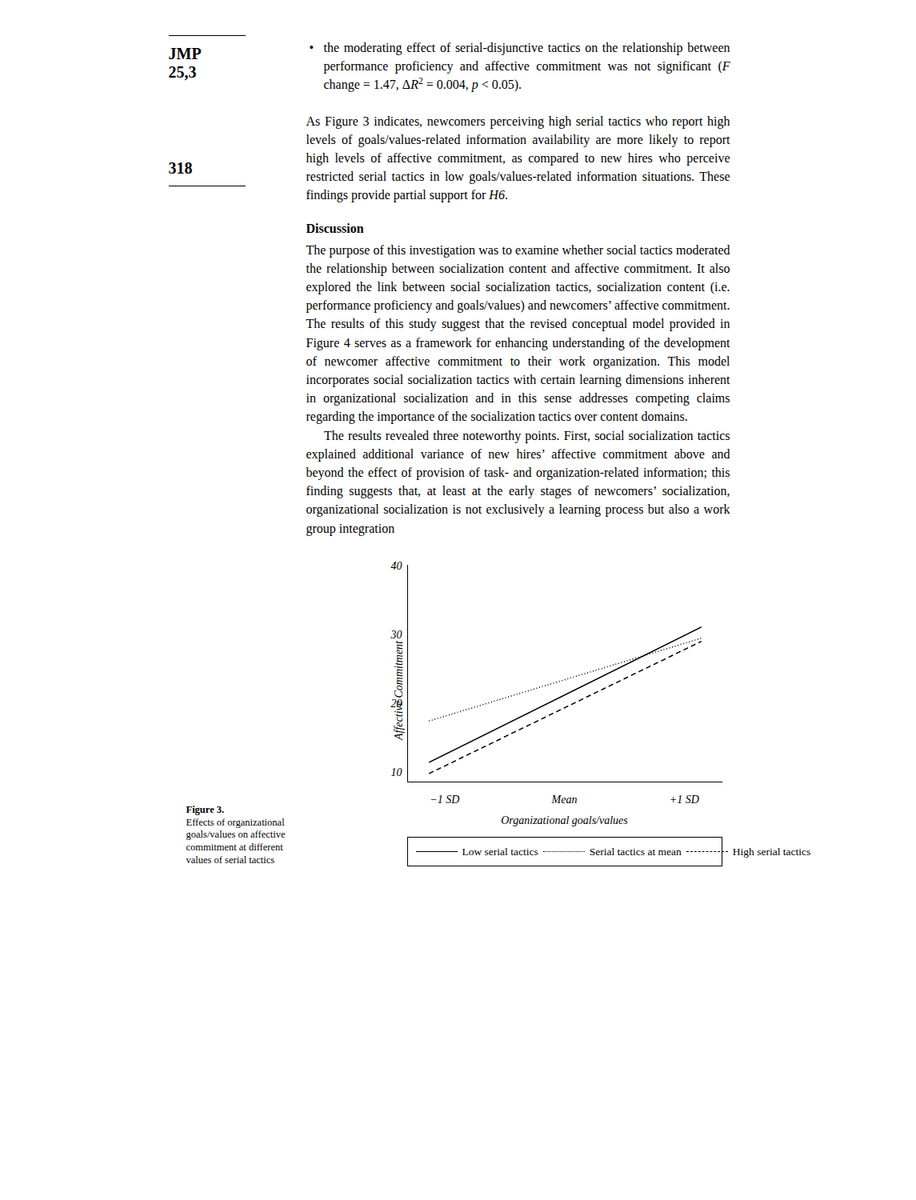JMP
25,3
318
the moderating effect of serial-disjunctive tactics on the relationship between performance proficiency and affective commitment was not significant (F change = 1.47, ΔR2 = 0.004, p < 0.05).
As Figure 3 indicates, newcomers perceiving high serial tactics who report high levels of goals/values-related information availability are more likely to report high levels of affective commitment, as compared to new hires who perceive restricted serial tactics in low goals/values-related information situations. These findings provide partial support for H6.
Discussion
The purpose of this investigation was to examine whether social tactics moderated the relationship between socialization content and affective commitment. It also explored the link between social socialization tactics, socialization content (i.e. performance proficiency and goals/values) and newcomers’ affective commitment. The results of this study suggest that the revised conceptual model provided in Figure 4 serves as a framework for enhancing understanding of the development of newcomer affective commitment to their work organization. This model incorporates social socialization tactics with certain learning dimensions inherent in organizational socialization and in this sense addresses competing claims regarding the importance of the socialization tactics over content domains.
The results revealed three noteworthy points. First, social socialization tactics explained additional variance of new hires’ affective commitment above and beyond the effect of provision of task- and organization-related information; this finding suggests that, at least at the early stages of newcomers’ socialization, organizational socialization is not exclusively a learning process but also a work group integration
Affective Commitment
40 30 20 10
−1 SD Mean +1 SD
Organizational goals/values
Low serial tactics Serial tactics at mean High serial tactics
Figure 3. Effects of organizational goals/values on affective commitment at different values of serial tactics